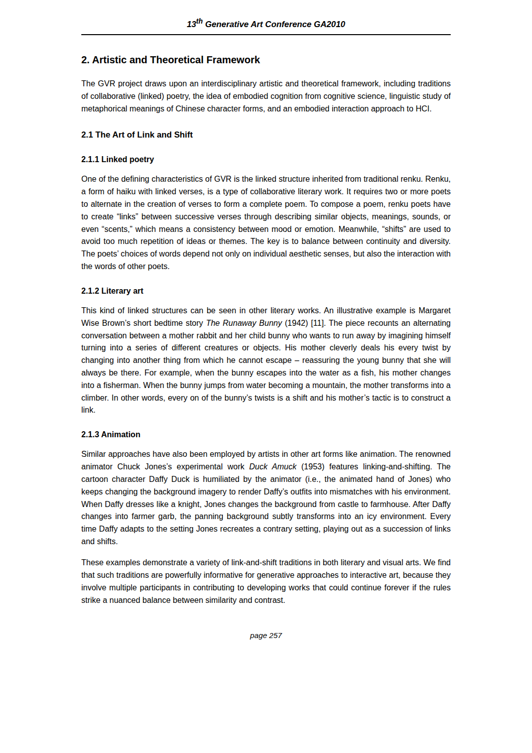13th Generative Art Conference GA2010
2. Artistic and Theoretical Framework
The GVR project draws upon an interdisciplinary artistic and theoretical framework, including traditions of collaborative (linked) poetry, the idea of embodied cognition from cognitive science, linguistic study of metaphorical meanings of Chinese character forms, and an embodied interaction approach to HCI.
2.1 The Art of Link and Shift
2.1.1 Linked poetry
One of the defining characteristics of GVR is the linked structure inherited from traditional renku. Renku, a form of haiku with linked verses, is a type of collaborative literary work. It requires two or more poets to alternate in the creation of verses to form a complete poem. To compose a poem, renku poets have to create “links” between successive verses through describing similar objects, meanings, sounds, or even “scents,” which means a consistency between mood or emotion. Meanwhile, “shifts” are used to avoid too much repetition of ideas or themes. The key is to balance between continuity and diversity. The poets’ choices of words depend not only on individual aesthetic senses, but also the interaction with the words of other poets.
2.1.2 Literary art
This kind of linked structures can be seen in other literary works. An illustrative example is Margaret Wise Brown’s short bedtime story The Runaway Bunny (1942) [11]. The piece recounts an alternating conversation between a mother rabbit and her child bunny who wants to run away by imagining himself turning into a series of different creatures or objects. His mother cleverly deals his every twist by changing into another thing from which he cannot escape – reassuring the young bunny that she will always be there. For example, when the bunny escapes into the water as a fish, his mother changes into a fisherman. When the bunny jumps from water becoming a mountain, the mother transforms into a climber. In other words, every on of the bunny’s twists is a shift and his mother’s tactic is to construct a link.
2.1.3 Animation
Similar approaches have also been employed by artists in other art forms like animation. The renowned animator Chuck Jones’s experimental work Duck Amuck (1953) features linking-and-shifting. The cartoon character Daffy Duck is humiliated by the animator (i.e., the animated hand of Jones) who keeps changing the background imagery to render Daffy’s outfits into mismatches with his environment. When Daffy dresses like a knight, Jones changes the background from castle to farmhouse. After Daffy changes into farmer garb, the panning background subtly transforms into an icy environment. Every time Daffy adapts to the setting Jones recreates a contrary setting, playing out as a succession of links and shifts.
These examples demonstrate a variety of link-and-shift traditions in both literary and visual arts. We find that such traditions are powerfully informative for generative approaches to interactive art, because they involve multiple participants in contributing to developing works that could continue forever if the rules strike a nuanced balance between similarity and contrast.
page 257